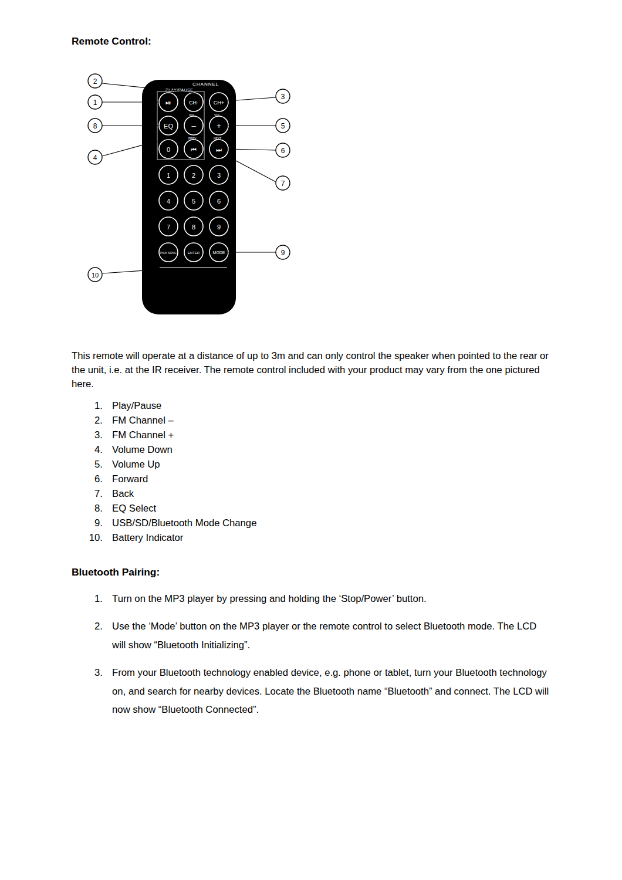Remote Control:
PLAY/PAUSE CHANNEL ⏯ CH- CH+ VOL VOL EQ – + PREV NEXT 0 ⏮ ⏭ 1 2 3 4 5 6 7 8 9 PICK SONG ENTER MODE 2 1 8 4 10 3 5 6 7 9
This remote will operate at a distance of up to 3m and can only control the speaker when pointed to the rear or the unit, i.e. at the IR receiver. The remote control included with your product may vary from the one pictured here.
Play/Pause
FM Channel –
FM Channel +
Volume Down
Volume Up
Forward
Back
EQ Select
USB/SD/Bluetooth Mode Change
Battery Indicator
Bluetooth Pairing:
Turn on the MP3 player by pressing and holding the ‘Stop/Power’ button.
Use the ‘Mode’ button on the MP3 player or the remote control to select Bluetooth mode. The LCD will show “Bluetooth Initializing”.
From your Bluetooth technology enabled device, e.g. phone or tablet, turn your Bluetooth technology on, and search for nearby devices. Locate the Bluetooth name “Bluetooth” and connect. The LCD will now show “Bluetooth Connected”.